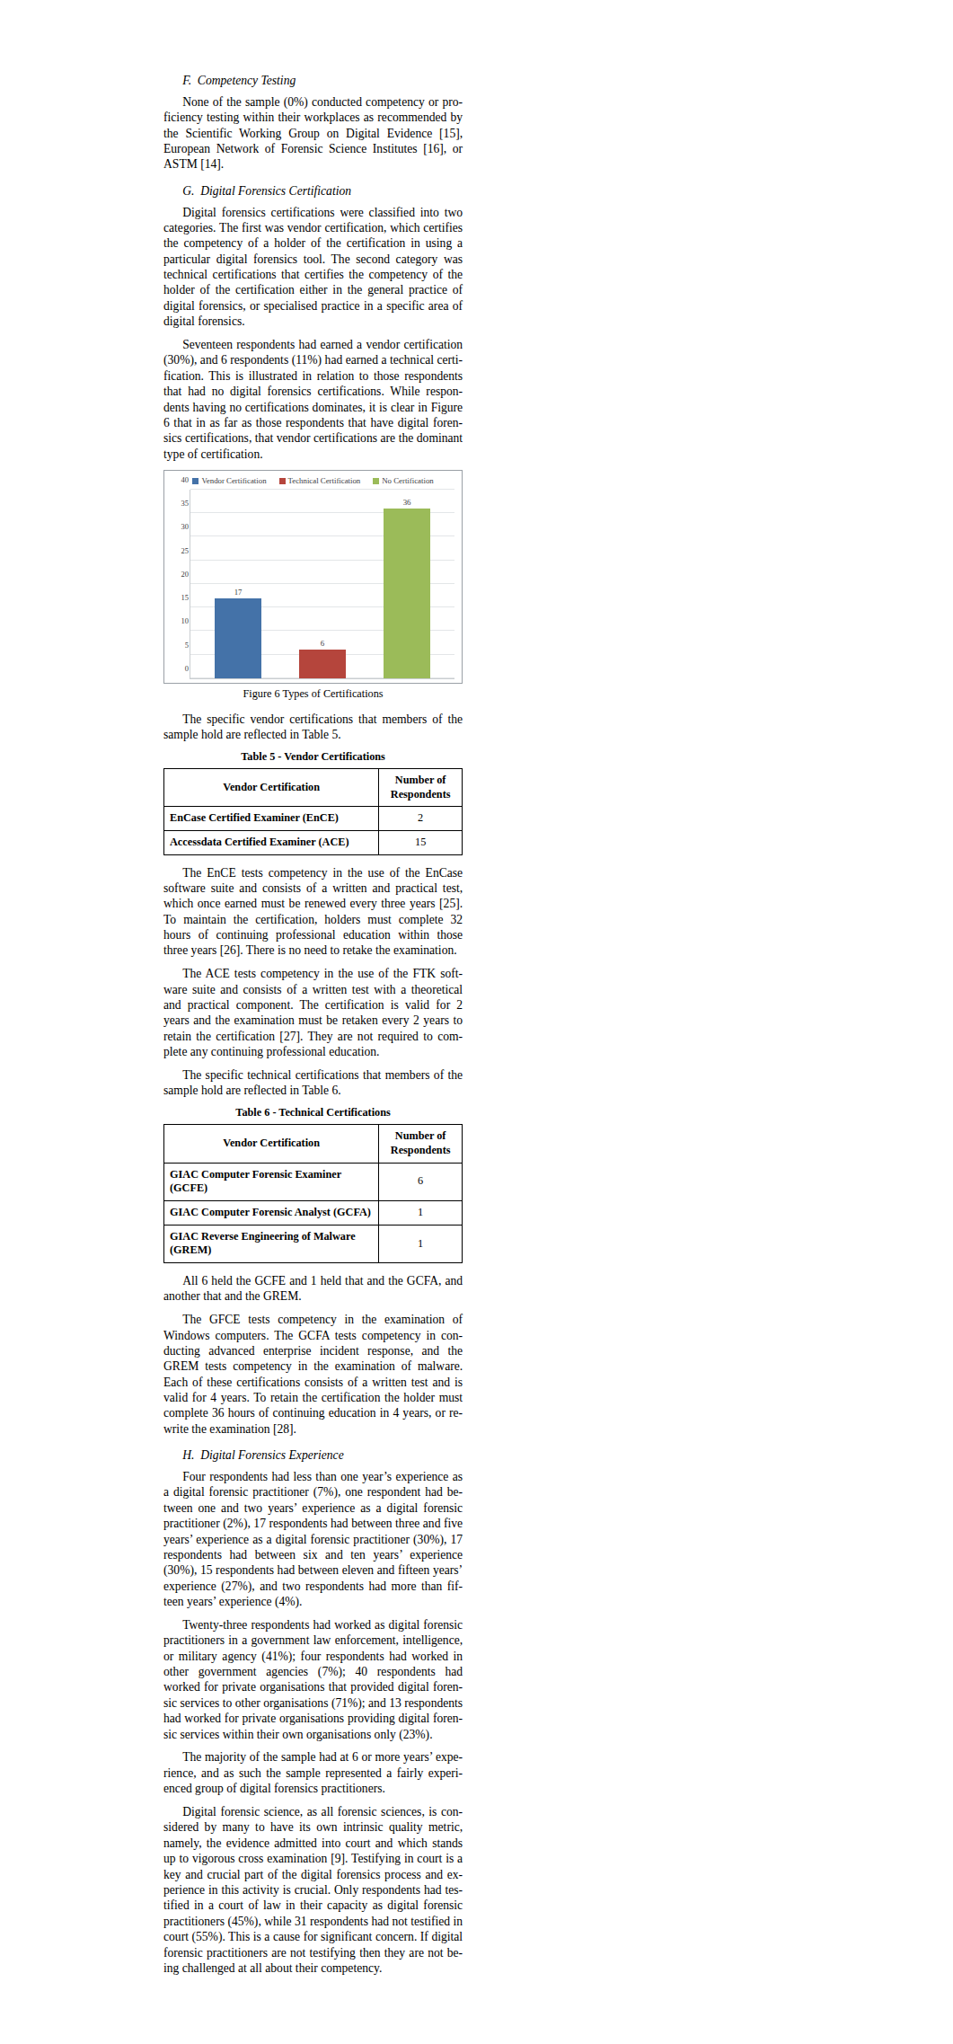F. Competency Testing
None of the sample (0%) conducted competency or proficiency testing within their workplaces as recommended by the Scientific Working Group on Digital Evidence [15], European Network of Forensic Science Institutes [16], or ASTM [14].
G. Digital Forensics Certification
Digital forensics certifications were classified into two categories. The first was vendor certification, which certifies the competency of a holder of the certification in using a particular digital forensics tool. The second category was technical certifications that certifies the competency of the holder of the certification either in the general practice of digital forensics, or specialised practice in a specific area of digital forensics.
Seventeen respondents had earned a vendor certification (30%), and 6 respondents (11%) had earned a technical certification. This is illustrated in relation to those respondents that had no digital forensics certifications. While respondents having no certifications dominates, it is clear in Figure 6 that in as far as those respondents that have digital forensics certifications, that vendor certifications are the dominant type of certification.
Vendor Certification Technical Certification No Certification
0
5
10
15
20
25
30
35
40
17
6
36
Figure 6 Types of Certifications
The specific vendor certifications that members of the sample hold are reflected in Table 5.
Table 5 - Vendor Certifications
| Vendor Certification | Number of Respondents |
| --- | --- |
| EnCase Certified Examiner (EnCE) | 2 |
| Accessdata Certified Examiner (ACE) | 15 |
The EnCE tests competency in the use of the EnCase software suite and consists of a written and practical test, which once earned must be renewed every three years [25]. To maintain the certification, holders must complete 32 hours of continuing professional education within those three years [26]. There is no need to retake the examination.
The ACE tests competency in the use of the FTK software suite and consists of a written test with a theoretical and practical component. The certification is valid for 2 years and the examination must be retaken every 2 years to retain the certification [27]. They are not required to complete any continuing professional education.
The specific technical certifications that members of the sample hold are reflected in Table 6.
Table 6 - Technical Certifications
| Vendor Certification | Number of Respondents |
| --- | --- |
| GIAC Computer Forensic Examiner (GCFE) | 6 |
| GIAC Computer Forensic Analyst (GCFA) | 1 |
| GIAC Reverse Engineering of Malware (GREM) | 1 |
All 6 held the GCFE and 1 held that and the GCFA, and another that and the GREM.
The GFCE tests competency in the examination of Windows computers. The GCFA tests competency in conducting advanced enterprise incident response, and the GREM tests competency in the examination of malware. Each of these certifications consists of a written test and is valid for 4 years. To retain the certification the holder must complete 36 hours of continuing education in 4 years, or rewrite the examination [28].
H. Digital Forensics Experience
Four respondents had less than one year’s experience as a digital forensic practitioner (7%), one respondent had between one and two years’ experience as a digital forensic practitioner (2%), 17 respondents had between three and five years’ experience as a digital forensic practitioner (30%), 17 respondents had between six and ten years’ experience (30%), 15 respondents had between eleven and fifteen years’ experience (27%), and two respondents had more than fifteen years’ experience (4%).
Twenty-three respondents had worked as digital forensic practitioners in a government law enforcement, intelligence, or military agency (41%); four respondents had worked in other government agencies (7%); 40 respondents had worked for private organisations that provided digital forensic services to other organisations (71%); and 13 respondents had worked for private organisations providing digital forensic services within their own organisations only (23%).
The majority of the sample had at 6 or more years’ experience, and as such the sample represented a fairly experienced group of digital forensics practitioners.
Digital forensic science, as all forensic sciences, is considered by many to have its own intrinsic quality metric, namely, the evidence admitted into court and which stands up to vigorous cross examination [9]. Testifying in court is a key and crucial part of the digital forensics process and experience in this activity is crucial. Only respondents had testified in a court of law in their capacity as digital forensic practitioners (45%), while 31 respondents had not testified in court (55%). This is a cause for significant concern. If digital forensic practitioners are not testifying then they are not being challenged at all about their competency.